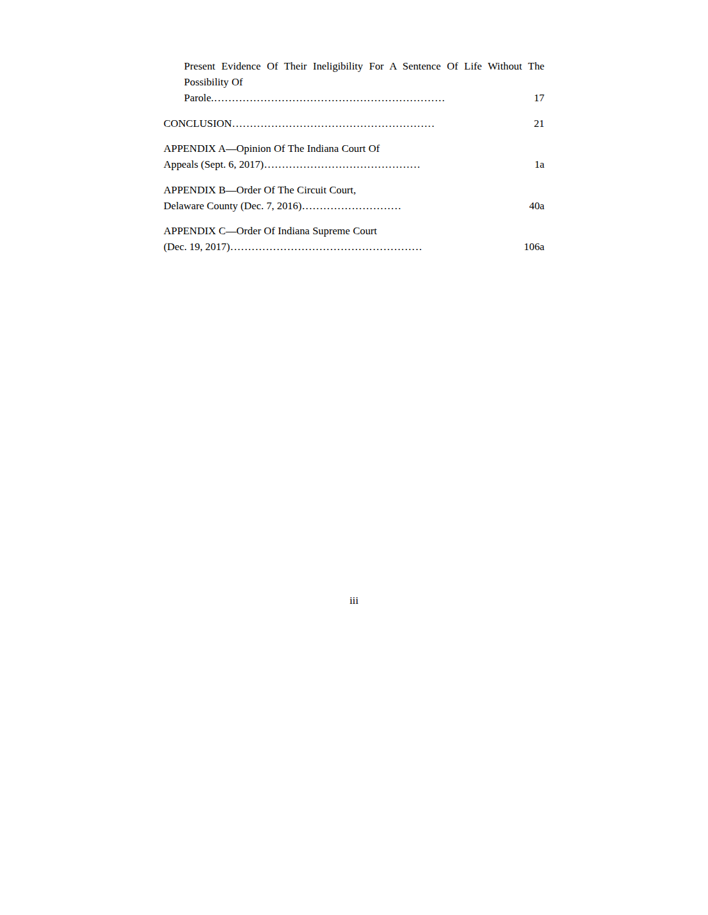Present Evidence Of Their Ineligibility For A Sentence Of Life Without The Possibility Of
Parole. ................................................................. 17
CONCLUSION ......................................................... 21
APPENDIX A—Opinion Of The Indiana Court Of
Appeals (Sept. 6, 2017) ............................................ 1a
APPENDIX B—Order Of The Circuit Court,
Delaware County (Dec. 7, 2016) ............................ 40a
APPENDIX C—Order Of Indiana Supreme Court
(Dec. 19, 2017) ...................................................... 106a
iii